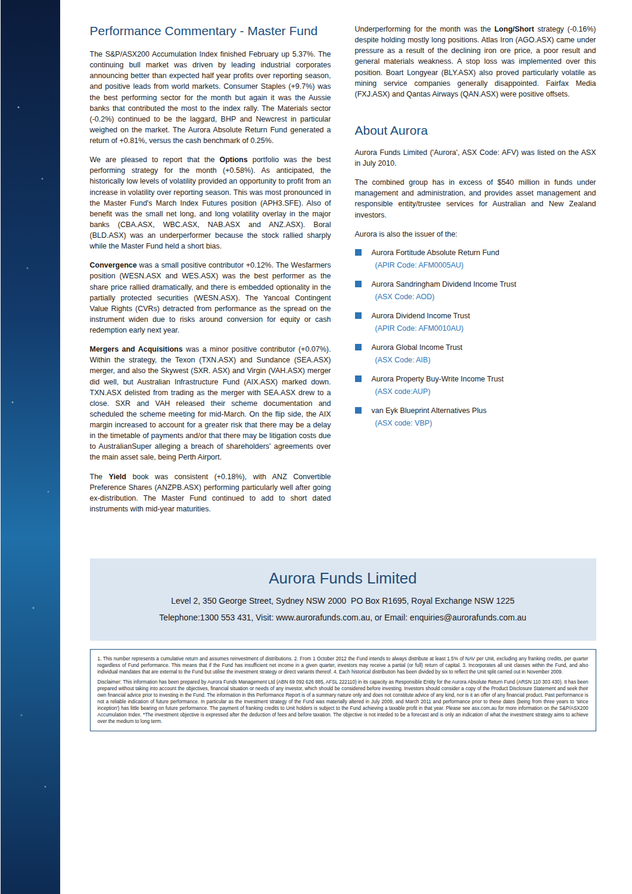Performance Commentary - Master Fund
The S&P/ASX200 Accumulation Index finished February up 5.37%. The continuing bull market was driven by leading industrial corporates announcing better than expected half year profits over reporting season, and positive leads from world markets. Consumer Staples (+9.7%) was the best performing sector for the month but again it was the Aussie banks that contributed the most to the index rally. The Materials sector (-0.2%) continued to be the laggard, BHP and Newcrest in particular weighed on the market. The Aurora Absolute Return Fund generated a return of +0.81%, versus the cash benchmark of 0.25%.
We are pleased to report that the Options portfolio was the best performing strategy for the month (+0.58%). As anticipated, the historically low levels of volatility provided an opportunity to profit from an increase in volatility over reporting season. This was most pronounced in the Master Fund's March Index Futures position (APH3.SFE). Also of benefit was the small net long, and long volatility overlay in the major banks (CBA.ASX, WBC.ASX, NAB.ASX and ANZ.ASX). Boral (BLD.ASX) was an underperformer because the stock rallied sharply while the Master Fund held a short bias.
Convergence was a small positive contributor +0.12%. The Wesfarmers position (WESN.ASX and WES.ASX) was the best performer as the share price rallied dramatically, and there is embedded optionality in the partially protected securities (WESN.ASX). The Yancoal Contingent Value Rights (CVRs) detracted from performance as the spread on the instrument widen due to risks around conversion for equity or cash redemption early next year.
Mergers and Acquisitions was a minor positive contributor (+0.07%). Within the strategy, the Texon (TXN.ASX) and Sundance (SEA.ASX) merger, and also the Skywest (SXR. ASX) and Virgin (VAH.ASX) merger did well, but Australian Infrastructure Fund (AIX.ASX) marked down. TXN.ASX delisted from trading as the merger with SEA.ASX drew to a close. SXR and VAH released their scheme documentation and scheduled the scheme meeting for mid-March. On the flip side, the AIX margin increased to account for a greater risk that there may be a delay in the timetable of payments and/or that there may be litigation costs due to AustralianSuper alleging a breach of shareholders' agreements over the main asset sale, being Perth Airport.
The Yield book was consistent (+0.18%), with ANZ Convertible Preference Shares (ANZPB.ASX) performing particularly well after going ex-distribution. The Master Fund continued to add to short dated instruments with mid-year maturities.
Underperforming for the month was the Long/Short strategy (-0.16%) despite holding mostly long positions. Atlas Iron (AGO.ASX) came under pressure as a result of the declining iron ore price, a poor result and general materials weakness. A stop loss was implemented over this position. Boart Longyear (BLY.ASX) also proved particularly volatile as mining service companies generally disappointed. Fairfax Media (FXJ.ASX) and Qantas Airways (QAN.ASX) were positive offsets.
About Aurora
Aurora Funds Limited ('Aurora', ASX Code: AFV) was listed on the ASX in July 2010.
The combined group has in excess of $540 million in funds under management and administration, and provides asset management and responsible entity/trustee services for Australian and New Zealand investors.
Aurora is also the issuer of the:
Aurora Fortitude Absolute Return Fund (APIR Code: AFM0005AU)
Aurora Sandringham Dividend Income Trust (ASX Code: AOD)
Aurora Dividend Income Trust (APIR Code: AFM0010AU)
Aurora Global Income Trust (ASX Code: AIB)
Aurora Property Buy-Write Income Trust (ASX code:AUP)
van Eyk Blueprint Alternatives Plus (ASX code: VBP)
Aurora Funds Limited
Level 2, 350 George Street, Sydney NSW 2000 PO Box R1695, Royal Exchange NSW 1225
Telephone:1300 553 431, Visit: www.aurorafunds.com.au, or Email: enquiries@aurorafunds.com.au
1. This number represents a cumulative return and assumes reinvestment of distributions. 2. From 1 October 2012 the Fund intends to always distribute at least 1.5% of NAV per Unit, excluding any franking credits, per quarter regardless of Fund performance. This means that if the Fund has insufficient net income in a given quarter, investors may receive a partial (or full) return of capital. 3. Incorporates all unit classes within the Fund, and also individual mandates that are external to the Fund but utilise the investment strategy or direct variants thereof. 4. Each historical distribution has been divided by six to reflect the Unit split carried out in November 2009.
Disclaimer: This information has been prepared by Aurora Funds Management Ltd (ABN 69 092 626 885, AFSL 222110) in its capacity as Responsible Entity for the Aurora Absolute Return Fund (ARSN 110 303 430). It has been prepared without taking into account the objectives, financial situation or needs of any investor, which should be considered before investing. Investors should consider a copy of the Product Disclosure Statement and seek their own financial advice prior to investing in the Fund. The information in this Performance Report is of a summary nature only and does not constitute advice of any kind, nor is it an offer of any financial product. Past performance is not a reliable indication of future performance. In particular as the Investment strategy of the Fund was materially altered in July 2009, and March 2011 and performance prior to these dates (being from three years to 'since inception') has little bearing on future performance. The payment of franking credits to Unit holders is subject to the Fund achieving a taxable profit in that year. Please see asx.com.au for more information on the S&P/ASX200 Accumulation Index. *The investment objective is expressed after the deduction of fees and before taxation. The objective is not inteded to be a forecast and is only an indication of what the investment strategy aims to achieve over the medium to long term.